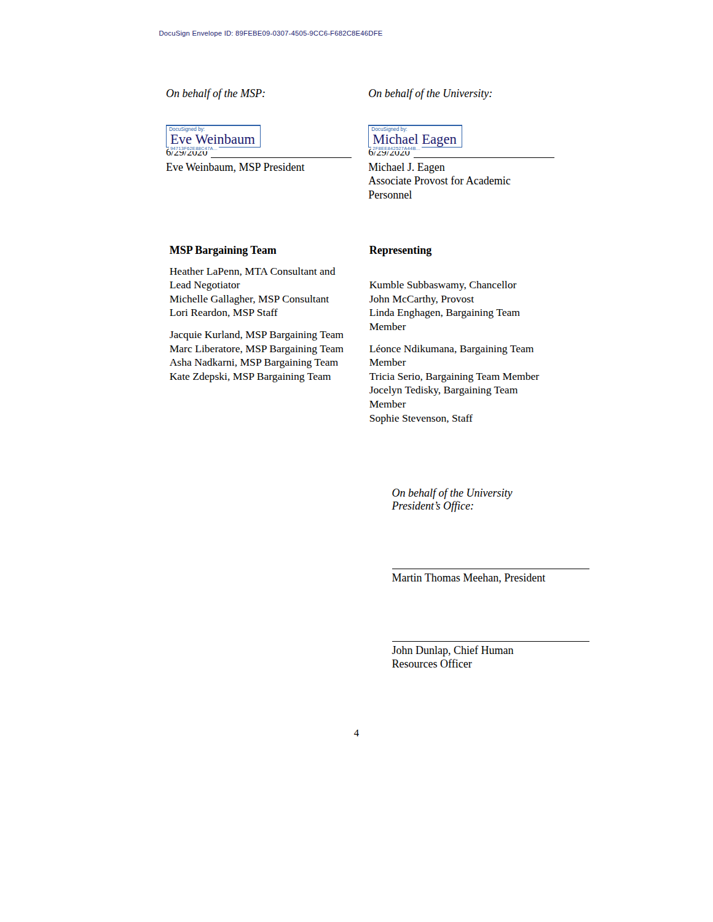DocuSign Envelope ID: 89FEBE09-0307-4505-9CC6-F682C8E46DFE
On behalf of the MSP:
DocuSigned by:
Eve Weinbaum
94713F62E88C47A...
6/29/2020
Eve Weinbaum, MSP President
On behalf of the University:
DocuSigned by:
Michael Eagen
2F8EE842527A44B...
6/29/2020
Michael J. Eagen
Associate Provost for Academic Personnel
MSP Bargaining Team
Heather LaPenn, MTA Consultant and
Lead Negotiator
Michelle Gallagher, MSP Consultant
Lori Reardon, MSP Staff
Jacquie Kurland, MSP Bargaining Team
Marc Liberatore, MSP Bargaining Team
Asha Nadkarni, MSP Bargaining Team
Kate Zdepski, MSP Bargaining Team
Representing
Kumble Subbaswamy, Chancellor
John McCarthy, Provost
Linda Enghagen, Bargaining Team Member
Léonce Ndikumana, Bargaining Team Member
Tricia Serio, Bargaining Team Member
Jocelyn Tedisky, Bargaining Team Member
Sophie Stevenson, Staff
On behalf of the University President’s Office:
Martin Thomas Meehan, President
John Dunlap, Chief Human Resources Officer
4